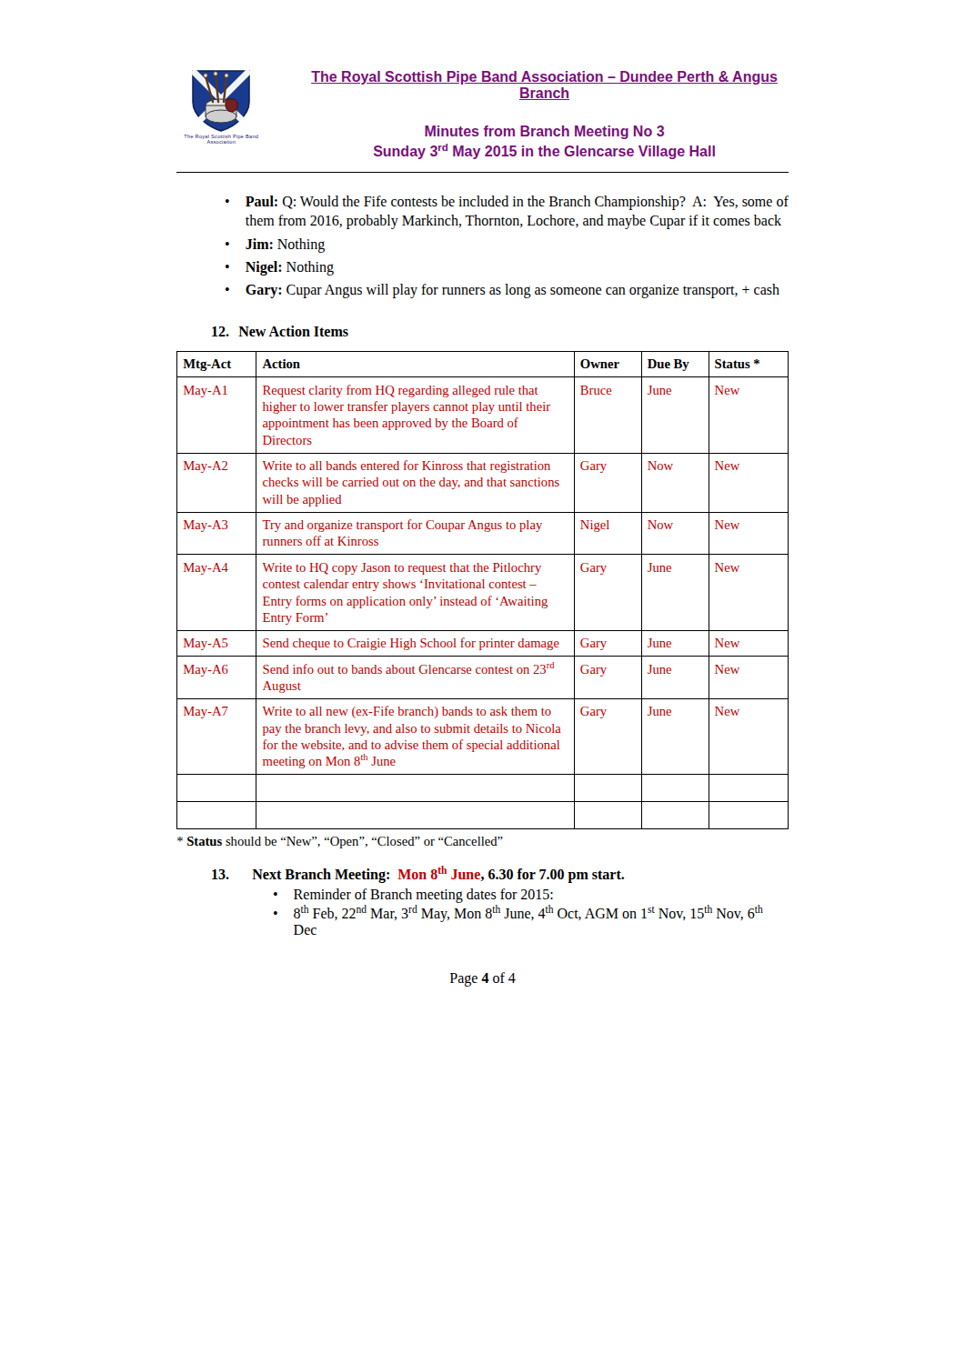The Royal Scottish Pipe Band Association
The Royal Scottish Pipe Band Association – Dundee Perth & Angus Branch
Minutes from Branch Meeting No 3
Sunday 3rd May 2015 in the Glencarse Village Hall
Paul: Q: Would the Fife contests be included in the Branch Championship? A: Yes, some of them from 2016, probably Markinch, Thornton, Lochore, and maybe Cupar if it comes back
Jim: Nothing
Nigel: Nothing
Gary: Cupar Angus will play for runners as long as someone can organize transport, + cash
12. New Action Items
| Mtg-Act | Action | Owner | Due By | Status * |
| --- | --- | --- | --- | --- |
| May-A1 | Request clarity from HQ regarding alleged rule that higher to lower transfer players cannot play until their appointment has been approved by the Board of Directors | Bruce | June | New |
| May-A2 | Write to all bands entered for Kinross that registration checks will be carried out on the day, and that sanctions will be applied | Gary | Now | New |
| May-A3 | Try and organize transport for Coupar Angus to play runners off at Kinross | Nigel | Now | New |
| May-A4 | Write to HQ copy Jason to request that the Pitlochry contest calendar entry shows ‘Invitational contest – Entry forms on application only’ instead of ‘Awaiting Entry Form’ | Gary | June | New |
| May-A5 | Send cheque to Craigie High School for printer damage | Gary | June | New |
| May-A6 | Send info out to bands about Glencarse contest on 23 rd August | Gary | June | New |
| May-A7 | Write to all new (ex-Fife branch) bands to ask them to pay the branch levy, and also to submit details to Nicola for the website, and to advise them of special additional meeting on Mon 8 th June | Gary | June | New |
* Status should be “New”, “Open”, “Closed” or “Cancelled”
13. Next Branch Meeting: Mon 8th June, 6.30 for 7.00 pm start.
Reminder of Branch meeting dates for 2015:
8th Feb, 22nd Mar, 3rd May, Mon 8th June, 4th Oct, AGM on 1st Nov, 15th Nov, 6th Dec
Page 4 of 4